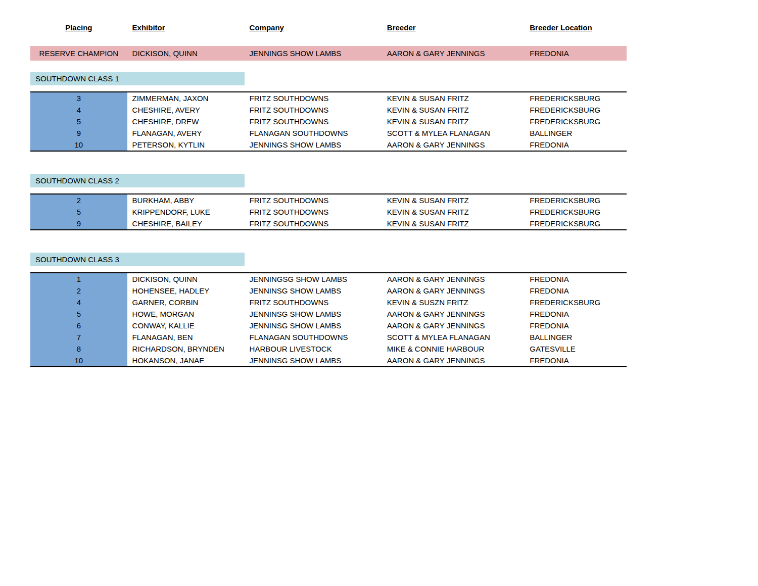| Placing | Exhibitor | Company | Breeder | Breeder Location |
| --- | --- | --- | --- | --- |
| RESERVE CHAMPION | DICKISON, QUINN | JENNINGS SHOW LAMBS | AARON & GARY JENNINGS | FREDONIA |
| SOUTHDOWN CLASS 1 | |
| 3 | ZIMMERMAN, JAXON | FRITZ SOUTHDOWNS | KEVIN & SUSAN FRITZ | FREDERICKSBURG |
| 4 | CHESHIRE, AVERY | FRITZ SOUTHDOWNS | KEVIN & SUSAN FRITZ | FREDERICKSBURG |
| 5 | CHESHIRE, DREW | FRITZ SOUTHDOWNS | KEVIN & SUSAN FRITZ | FREDERICKSBURG |
| 9 | FLANAGAN, AVERY | FLANAGAN SOUTHDOWNS | SCOTT & MYLEA FLANAGAN | BALLINGER |
| 10 | PETERSON, KYTLIN | JENNINGS SHOW LAMBS | AARON & GARY JENNINGS | FREDONIA |
| SOUTHDOWN CLASS 2 | |
| 2 | BURKHAM, ABBY | FRITZ SOUTHDOWNS | KEVIN & SUSAN FRITZ | FREDERICKSBURG |
| 5 | KRIPPENDORF, LUKE | FRITZ SOUTHDOWNS | KEVIN & SUSAN FRITZ | FREDERICKSBURG |
| 9 | CHESHIRE, BAILEY | FRITZ SOUTHDOWNS | KEVIN & SUSAN FRITZ | FREDERICKSBURG |
| SOUTHDOWN CLASS 3 | |
| 1 | DICKISON, QUINN | JENNINGSG SHOW LAMBS | AARON & GARY JENNINGS | FREDONIA |
| 2 | HOHENSEE, HADLEY | JENNINSG SHOW LAMBS | AARON & GARY JENNINGS | FREDONIA |
| 4 | GARNER, CORBIN | FRITZ SOUTHDOWNS | KEVIN & SUSZN FRITZ | FREDERICKSBURG |
| 5 | HOWE, MORGAN | JENNINSG SHOW LAMBS | AARON & GARY JENNINGS | FREDONIA |
| 6 | CONWAY, KALLIE | JENNINSG SHOW LAMBS | AARON & GARY JENNINGS | FREDONIA |
| 7 | FLANAGAN, BEN | FLANAGAN SOUTHDOWNS | SCOTT & MYLEA FLANAGAN | BALLINGER |
| 8 | RICHARDSON, BRYNDEN | HARBOUR LIVESTOCK | MIKE & CONNIE HARBOUR | GATESVILLE |
| 10 | HOKANSON, JANAE | JENNINSG SHOW LAMBS | AARON & GARY JENNINGS | FREDONIA |